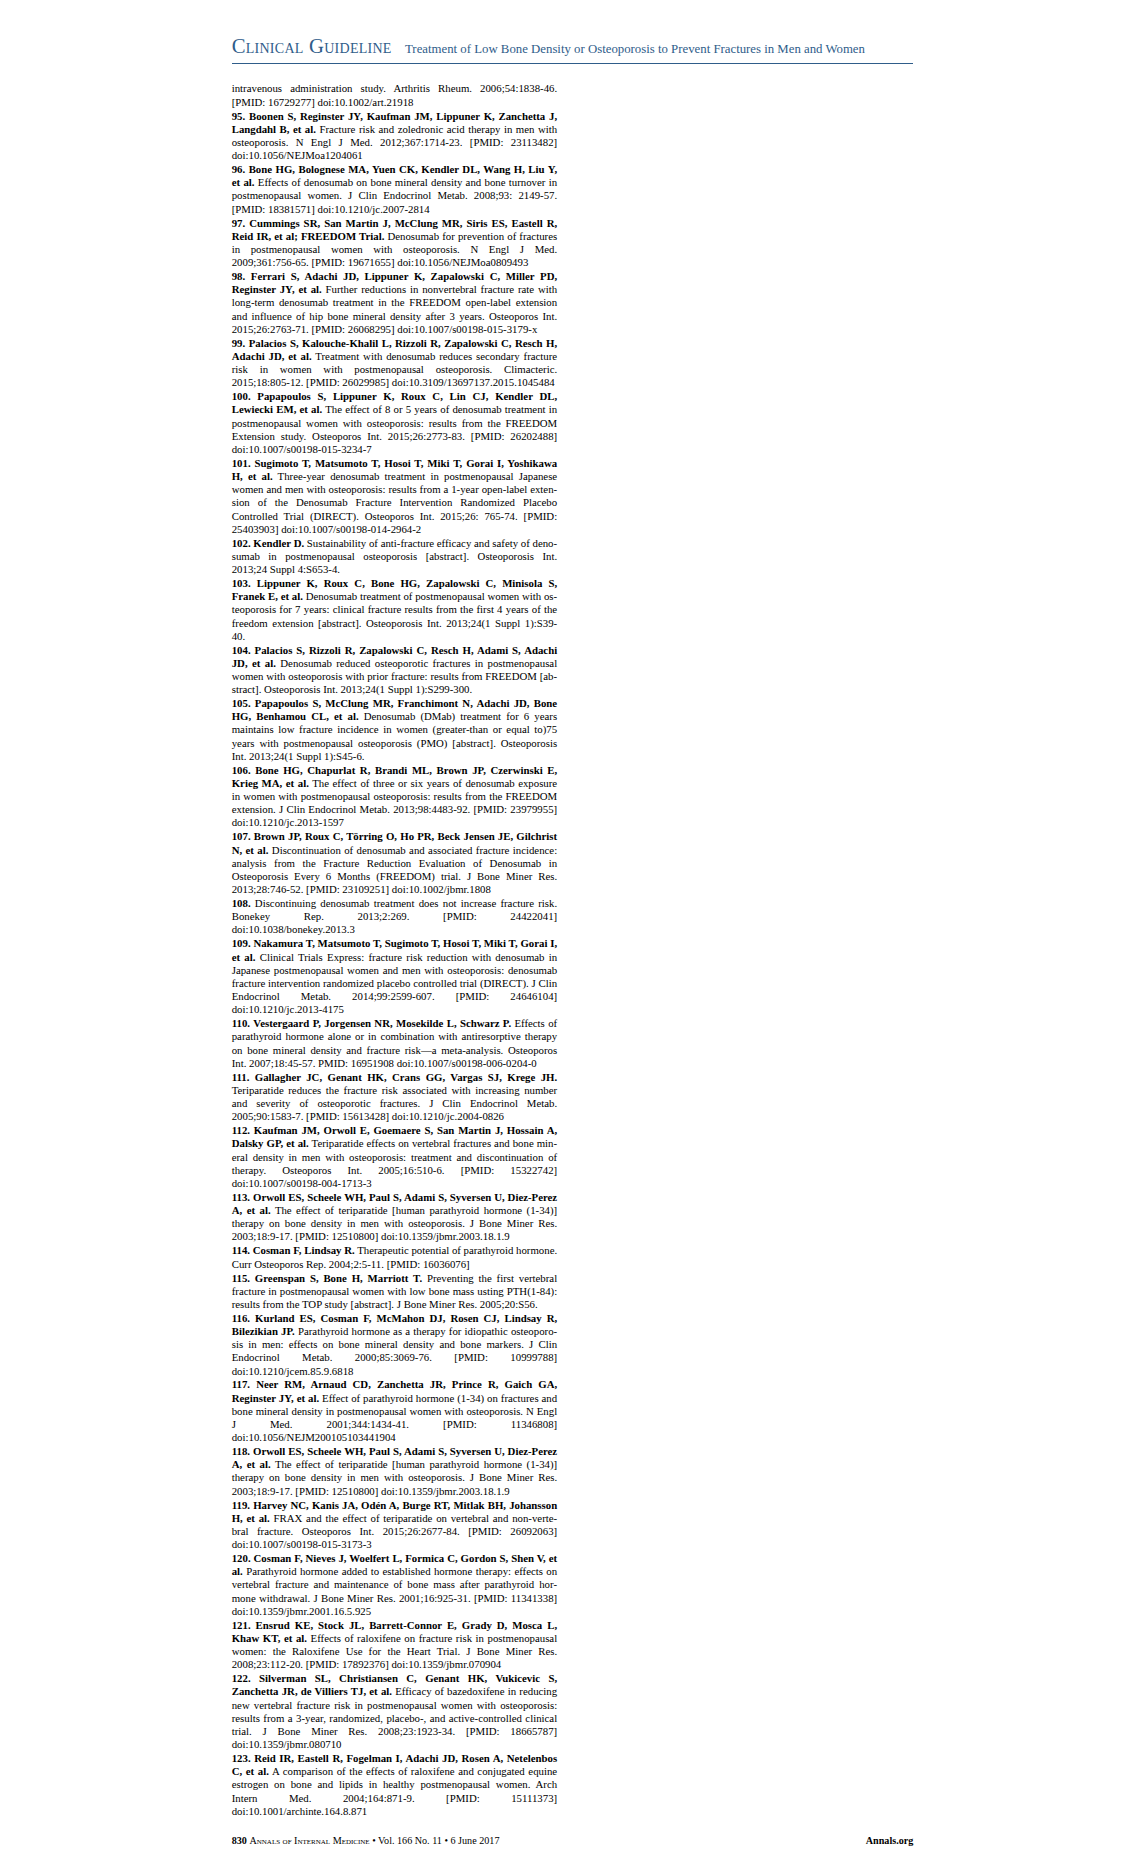Clinical Guideline Treatment of Low Bone Density or Osteoporosis to Prevent Fractures in Men and Women
intravenous administration study. Arthritis Rheum. 2006;54:1838-46. [PMID: 16729277] doi:10.1002/art.21918
95. Boonen S, Reginster JY, Kaufman JM, Lippuner K, Zanchetta J, Langdahl B, et al. Fracture risk and zoledronic acid therapy in men with osteoporosis. N Engl J Med. 2012;367:1714-23. [PMID: 23113482] doi:10.1056/NEJMoa1204061
96. Bone HG, Bolognese MA, Yuen CK, Kendler DL, Wang H, Liu Y, et al. Effects of denosumab on bone mineral density and bone turnover in postmenopausal women. J Clin Endocrinol Metab. 2008;93: 2149-57. [PMID: 18381571] doi:10.1210/jc.2007-2814
97. Cummings SR, San Martin J, McClung MR, Siris ES, Eastell R, Reid IR, et al; FREEDOM Trial. Denosumab for prevention of fractures in postmenopausal women with osteoporosis. N Engl J Med. 2009;361:756-65. [PMID: 19671655] doi:10.1056/NEJMoa0809493
98. Ferrari S, Adachi JD, Lippuner K, Zapalowski C, Miller PD, Reginster JY, et al. Further reductions in nonvertebral fracture rate with long-term denosumab treatment in the FREEDOM open-label extension and influence of hip bone mineral density after 3 years. Osteoporos Int. 2015;26:2763-71. [PMID: 26068295] doi:10.1007/s00198-015-3179-x
99. Palacios S, Kalouche-Khalil L, Rizzoli R, Zapalowski C, Resch H, Adachi JD, et al. Treatment with denosumab reduces secondary fracture risk in women with postmenopausal osteoporosis. Climacteric. 2015;18:805-12. [PMID: 26029985] doi:10.3109/13697137.2015.1045484
100. Papapoulos S, Lippuner K, Roux C, Lin CJ, Kendler DL, Lewiecki EM, et al. The effect of 8 or 5 years of denosumab treatment in postmenopausal women with osteoporosis: results from the FREEDOM Extension study. Osteoporos Int. 2015;26:2773-83. [PMID: 26202488] doi:10.1007/s00198-015-3234-7
101. Sugimoto T, Matsumoto T, Hosoi T, Miki T, Gorai I, Yoshikawa H, et al. Three-year denosumab treatment in postmenopausal Japanese women and men with osteoporosis: results from a 1-year open-label extension of the Denosumab Fracture Intervention Randomized Placebo Controlled Trial (DIRECT). Osteoporos Int. 2015;26: 765-74. [PMID: 25403903] doi:10.1007/s00198-014-2964-2
102. Kendler D. Sustainability of anti-fracture efficacy and safety of denosumab in postmenopausal osteoporosis [abstract]. Osteoporosis Int. 2013;24 Suppl 4:S653-4.
103. Lippuner K, Roux C, Bone HG, Zapalowski C, Minisola S, Franek E, et al. Denosumab treatment of postmenopausal women with osteoporosis for 7 years: clinical fracture results from the first 4 years of the freedom extension [abstract]. Osteoporosis Int. 2013;24(1 Suppl 1):S39-40.
104. Palacios S, Rizzoli R, Zapalowski C, Resch H, Adami S, Adachi JD, et al. Denosumab reduced osteoporotic fractures in postmenopausal women with osteoporosis with prior fracture: results from FREEDOM [abstract]. Osteoporosis Int. 2013;24(1 Suppl 1):S299-300.
105. Papapoulos S, McClung MR, Franchimont N, Adachi JD, Bone HG, Benhamou CL, et al. Denosumab (DMab) treatment for 6 years maintains low fracture incidence in women (greater-than or equal to)75 years with postmenopausal osteoporosis (PMO) [abstract]. Osteoporosis Int. 2013;24(1 Suppl 1):S45-6.
106. Bone HG, Chapurlat R, Brandi ML, Brown JP, Czerwinski E, Krieg MA, et al. The effect of three or six years of denosumab exposure in women with postmenopausal osteoporosis: results from the FREEDOM extension. J Clin Endocrinol Metab. 2013;98:4483-92. [PMID: 23979955] doi:10.1210/jc.2013-1597
107. Brown JP, Roux C, Törring O, Ho PR, Beck Jensen JE, Gilchrist N, et al. Discontinuation of denosumab and associated fracture incidence: analysis from the Fracture Reduction Evaluation of Denosumab in Osteoporosis Every 6 Months (FREEDOM) trial. J Bone Miner Res. 2013;28:746-52. [PMID: 23109251] doi:10.1002/jbmr.1808
108. Discontinuing denosumab treatment does not increase fracture risk. Bonekey Rep. 2013;2:269. [PMID: 24422041] doi:10.1038/bonekey.2013.3
109. Nakamura T, Matsumoto T, Sugimoto T, Hosoi T, Miki T, Gorai I, et al. Clinical Trials Express: fracture risk reduction with denosumab in Japanese postmenopausal women and men with osteoporosis: denosumab fracture intervention randomized placebo controlled trial (DIRECT). J Clin Endocrinol Metab. 2014;99:2599-607. [PMID: 24646104] doi:10.1210/jc.2013-4175
110. Vestergaard P, Jorgensen NR, Mosekilde L, Schwarz P. Effects of parathyroid hormone alone or in combination with antiresorptive therapy on bone mineral density and fracture risk—a meta-analysis. Osteoporos Int. 2007;18:45-57. PMID: 16951908 doi:10.1007/s00198-006-0204-0
111. Gallagher JC, Genant HK, Crans GG, Vargas SJ, Krege JH. Teriparatide reduces the fracture risk associated with increasing number and severity of osteoporotic fractures. J Clin Endocrinol Metab. 2005;90:1583-7. [PMID: 15613428] doi:10.1210/jc.2004-0826
112. Kaufman JM, Orwoll E, Goemaere S, San Martin J, Hossain A, Dalsky GP, et al. Teriparatide effects on vertebral fractures and bone mineral density in men with osteoporosis: treatment and discontinuation of therapy. Osteoporos Int. 2005;16:510-6. [PMID: 15322742] doi:10.1007/s00198-004-1713-3
113. Orwoll ES, Scheele WH, Paul S, Adami S, Syversen U, Diez-Perez A, et al. The effect of teriparatide [human parathyroid hormone (1-34)] therapy on bone density in men with osteoporosis. J Bone Miner Res. 2003;18:9-17. [PMID: 12510800] doi:10.1359/jbmr.2003.18.1.9
114. Cosman F, Lindsay R. Therapeutic potential of parathyroid hormone. Curr Osteoporos Rep. 2004;2:5-11. [PMID: 16036076]
115. Greenspan S, Bone H, Marriott T. Preventing the first vertebral fracture in postmenopausal women with low bone mass usting PTH(1-84): results from the TOP study [abstract]. J Bone Miner Res. 2005;20:S56.
116. Kurland ES, Cosman F, McMahon DJ, Rosen CJ, Lindsay R, Bilezikian JP. Parathyroid hormone as a therapy for idiopathic osteoporosis in men: effects on bone mineral density and bone markers. J Clin Endocrinol Metab. 2000;85:3069-76. [PMID: 10999788] doi:10.1210/jcem.85.9.6818
117. Neer RM, Arnaud CD, Zanchetta JR, Prince R, Gaich GA, Reginster JY, et al. Effect of parathyroid hormone (1-34) on fractures and bone mineral density in postmenopausal women with osteoporosis. N Engl J Med. 2001;344:1434-41. [PMID: 11346808] doi:10.1056/NEJM200105103441904
118. Orwoll ES, Scheele WH, Paul S, Adami S, Syversen U, Diez-Perez A, et al. The effect of teriparatide [human parathyroid hormone (1-34)] therapy on bone density in men with osteoporosis. J Bone Miner Res. 2003;18:9-17. [PMID: 12510800] doi:10.1359/jbmr.2003.18.1.9
119. Harvey NC, Kanis JA, Odén A, Burge RT, Mitlak BH, Johansson H, et al. FRAX and the effect of teriparatide on vertebral and non-vertebral fracture. Osteoporos Int. 2015;26:2677-84. [PMID: 26092063] doi:10.1007/s00198-015-3173-3
120. Cosman F, Nieves J, Woelfert L, Formica C, Gordon S, Shen V, et al. Parathyroid hormone added to established hormone therapy: effects on vertebral fracture and maintenance of bone mass after parathyroid hormone withdrawal. J Bone Miner Res. 2001;16:925-31. [PMID: 11341338] doi:10.1359/jbmr.2001.16.5.925
121. Ensrud KE, Stock JL, Barrett-Connor E, Grady D, Mosca L, Khaw KT, et al. Effects of raloxifene on fracture risk in postmenopausal women: the Raloxifene Use for the Heart Trial. J Bone Miner Res. 2008;23:112-20. [PMID: 17892376] doi:10.1359/jbmr.070904
122. Silverman SL, Christiansen C, Genant HK, Vukicevic S, Zanchetta JR, de Villiers TJ, et al. Efficacy of bazedoxifene in reducing new vertebral fracture risk in postmenopausal women with osteoporosis: results from a 3-year, randomized, placebo-, and active-controlled clinical trial. J Bone Miner Res. 2008;23:1923-34. [PMID: 18665787] doi:10.1359/jbmr.080710
123. Reid IR, Eastell R, Fogelman I, Adachi JD, Rosen A, Netelenbos C, et al. A comparison of the effects of raloxifene and conjugated equine estrogen on bone and lipids in healthy postmenopausal women. Arch Intern Med. 2004;164:871-9. [PMID: 15111373] doi:10.1001/archinte.164.8.871
830 Annals of Internal Medicine • Vol. 166 No. 11 • 6 June 2017
Annals.org